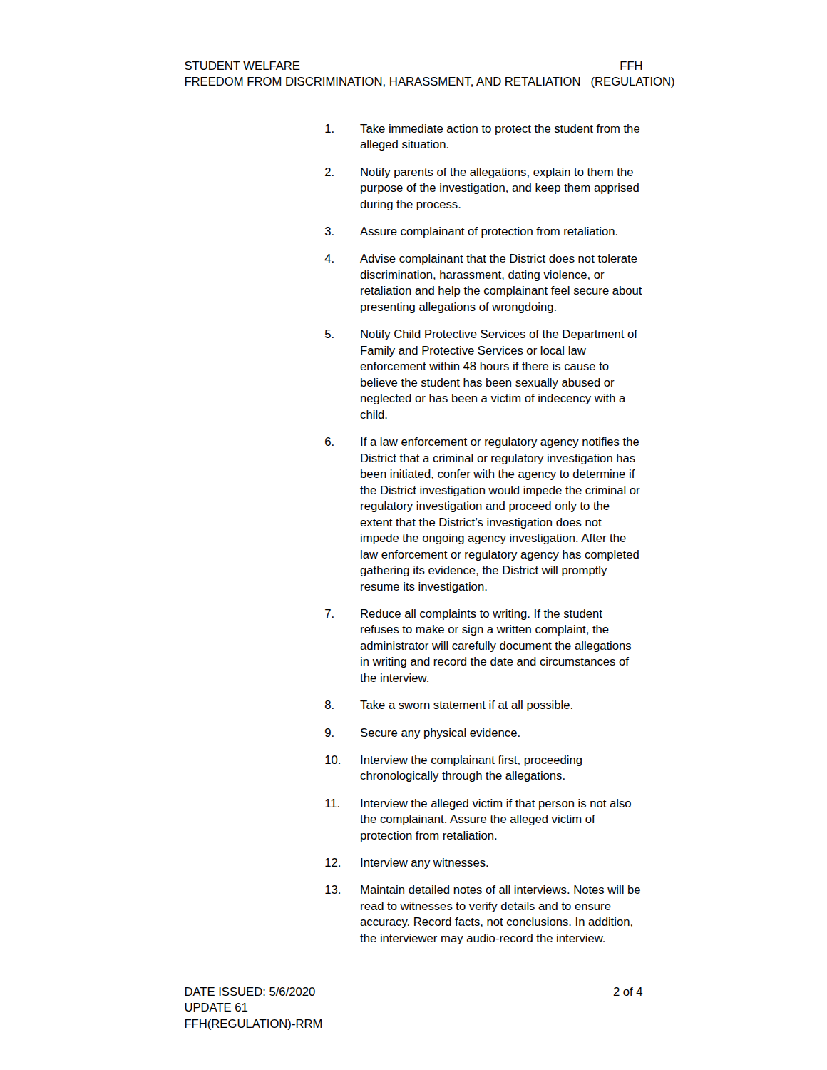STUDENT WELFARE FFH
FREEDOM FROM DISCRIMINATION, HARASSMENT, AND RETALIATION (REGULATION)
1. Take immediate action to protect the student from the alleged situation.
2. Notify parents of the allegations, explain to them the purpose of the investigation, and keep them apprised during the process.
3. Assure complainant of protection from retaliation.
4. Advise complainant that the District does not tolerate discrimination, harassment, dating violence, or retaliation and help the complainant feel secure about presenting allegations of wrongdoing.
5. Notify Child Protective Services of the Department of Family and Protective Services or local law enforcement within 48 hours if there is cause to believe the student has been sexually abused or neglected or has been a victim of indecency with a child.
6. If a law enforcement or regulatory agency notifies the District that a criminal or regulatory investigation has been initiated, confer with the agency to determine if the District investigation would impede the criminal or regulatory investigation and proceed only to the extent that the District’s investigation does not impede the ongoing agency investigation. After the law enforcement or regulatory agency has completed gathering its evidence, the District will promptly resume its investigation.
7. Reduce all complaints to writing. If the student refuses to make or sign a written complaint, the administrator will carefully document the allegations in writing and record the date and circumstances of the interview.
8. Take a sworn statement if at all possible.
9. Secure any physical evidence.
10. Interview the complainant first, proceeding chronologically through the allegations.
11. Interview the alleged victim if that person is not also the complainant. Assure the alleged victim of protection from retaliation.
12. Interview any witnesses.
13. Maintain detailed notes of all interviews. Notes will be read to witnesses to verify details and to ensure accuracy. Record facts, not conclusions. In addition, the interviewer may audio-record the interview.
DATE ISSUED: 5/6/2020 UPDATE 61 FFH(REGULATION)-RRM
2 of 4